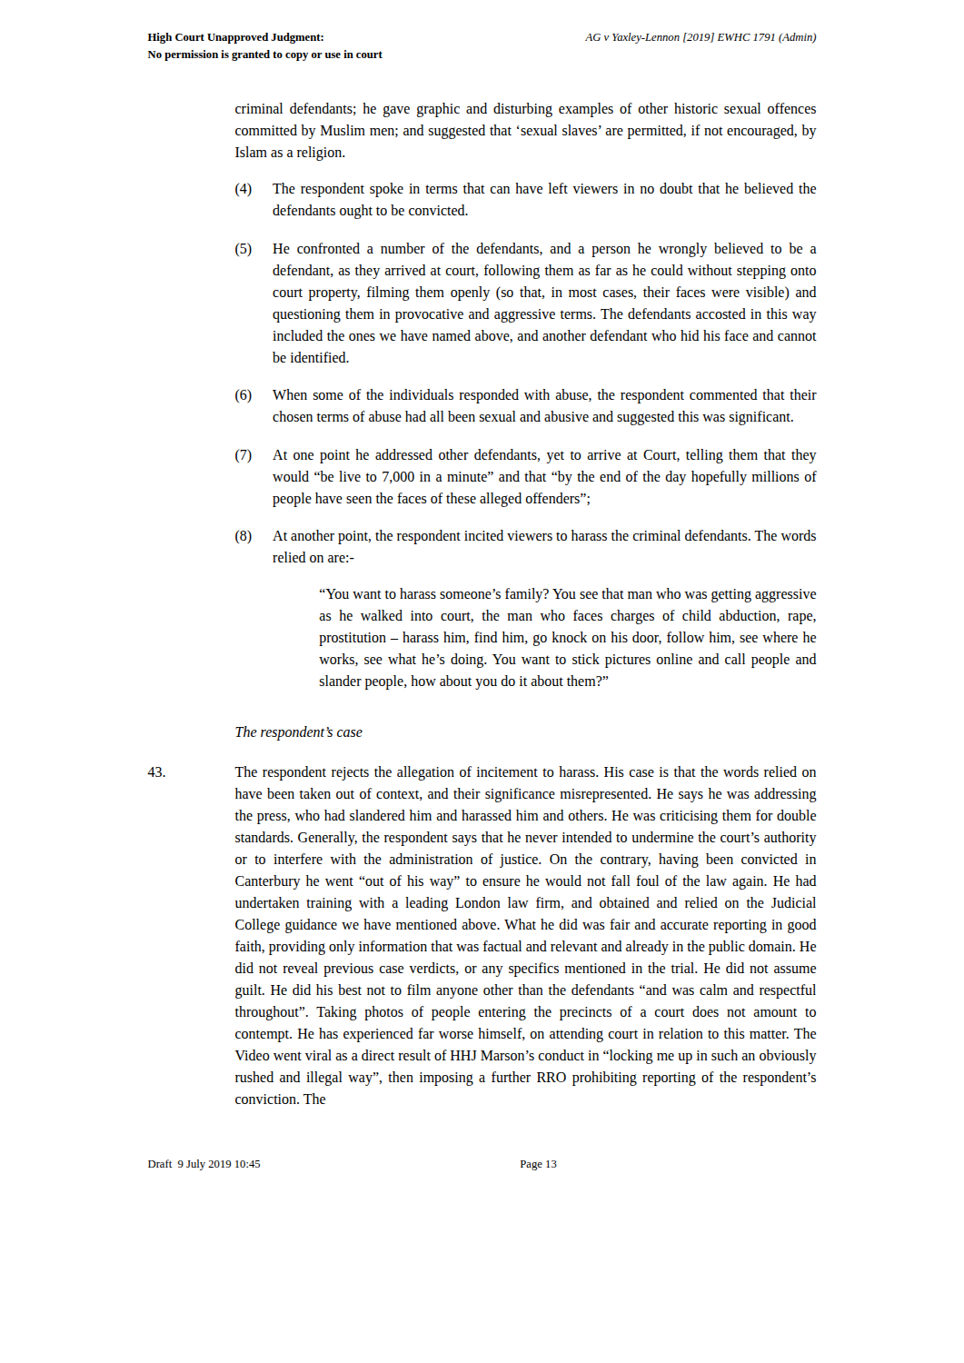High Court Unapproved Judgment: No permission is granted to copy or use in court
AG v Yaxley-Lennon [2019] EWHC 1791 (Admin)
criminal defendants; he gave graphic and disturbing examples of other historic sexual offences committed by Muslim men; and suggested that ‘sexual slaves’ are permitted, if not encouraged, by Islam as a religion.
(4) The respondent spoke in terms that can have left viewers in no doubt that he believed the defendants ought to be convicted.
(5) He confronted a number of the defendants, and a person he wrongly believed to be a defendant, as they arrived at court, following them as far as he could without stepping onto court property, filming them openly (so that, in most cases, their faces were visible) and questioning them in provocative and aggressive terms. The defendants accosted in this way included the ones we have named above, and another defendant who hid his face and cannot be identified.
(6) When some of the individuals responded with abuse, the respondent commented that their chosen terms of abuse had all been sexual and abusive and suggested this was significant.
(7) At one point he addressed other defendants, yet to arrive at Court, telling them that they would “be live to 7,000 in a minute” and that “by the end of the day hopefully millions of people have seen the faces of these alleged offenders”;
(8) At another point, the respondent incited viewers to harass the criminal defendants. The words relied on are:-
“You want to harass someone’s family? You see that man who was getting aggressive as he walked into court, the man who faces charges of child abduction, rape, prostitution – harass him, find him, go knock on his door, follow him, see where he works, see what he’s doing. You want to stick pictures online and call people and slander people, how about you do it about them?”
The respondent’s case
43.
The respondent rejects the allegation of incitement to harass. His case is that the words relied on have been taken out of context, and their significance misrepresented. He says he was addressing the press, who had slandered him and harassed him and others. He was criticising them for double standards. Generally, the respondent says that he never intended to undermine the court’s authority or to interfere with the administration of justice. On the contrary, having been convicted in Canterbury he went “out of his way” to ensure he would not fall foul of the law again. He had undertaken training with a leading London law firm, and obtained and relied on the Judicial College guidance we have mentioned above. What he did was fair and accurate reporting in good faith, providing only information that was factual and relevant and already in the public domain. He did not reveal previous case verdicts, or any specifics mentioned in the trial. He did not assume guilt. He did his best not to film anyone other than the defendants “and was calm and respectful throughout”. Taking photos of people entering the precincts of a court does not amount to contempt. He has experienced far worse himself, on attending court in relation to this matter. The Video went viral as a direct result of HHJ Marson’s conduct in “locking me up in such an obviously rushed and illegal way”, then imposing a further RRO prohibiting reporting of the respondent’s conviction. The
Draft 9 July 2019 10:45
Page 13